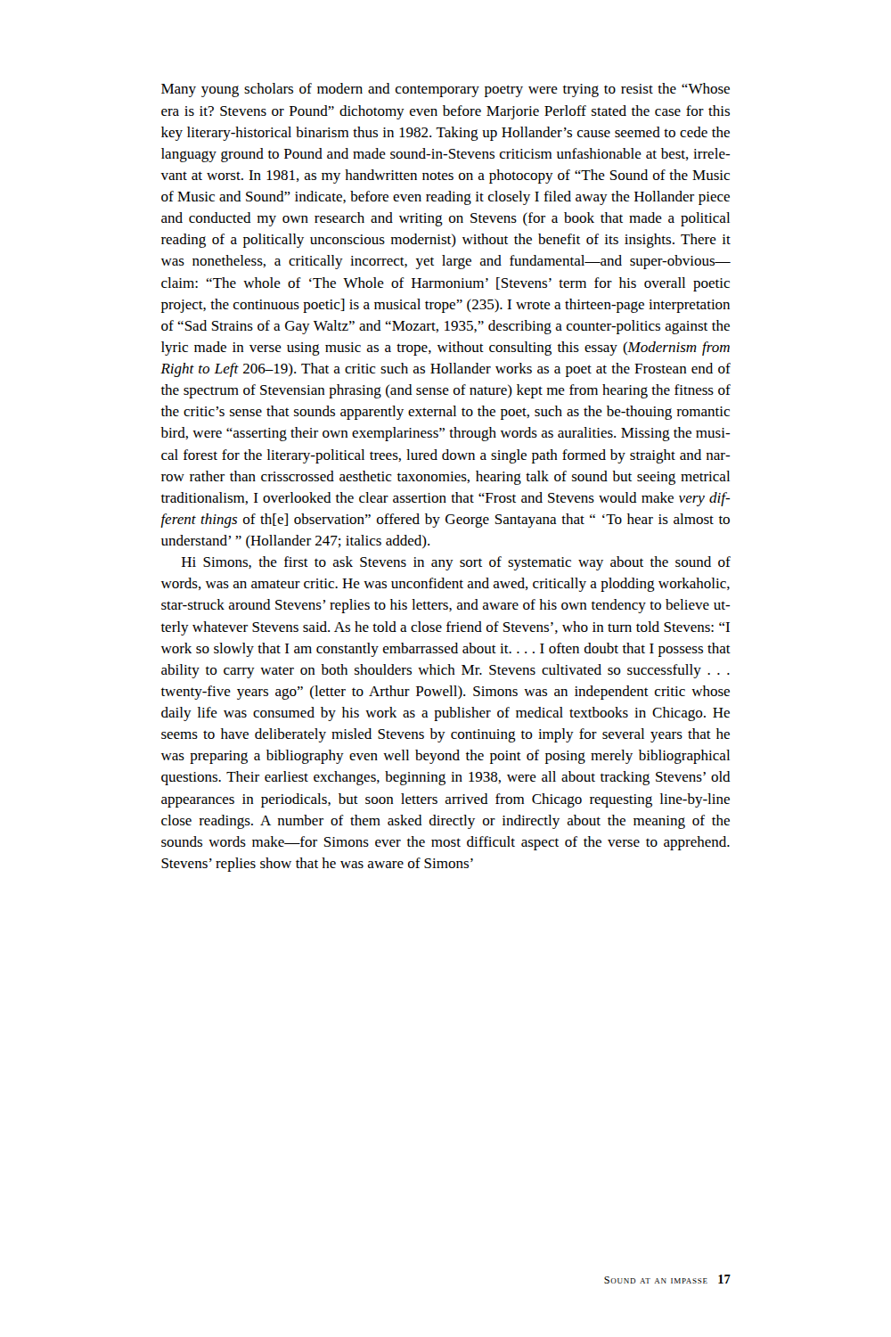Many young scholars of modern and contemporary poetry were trying to resist the “Whose era is it? Stevens or Pound” dichotomy even before Marjorie Perloff stated the case for this key literary-historical binarism thus in 1982. Taking up Hollander’s cause seemed to cede the languagy ground to Pound and made sound-in-Stevens criticism unfashionable at best, irrelevant at worst. In 1981, as my handwritten notes on a photocopy of “The Sound of the Music of Music and Sound” indicate, before even reading it closely I filed away the Hollander piece and conducted my own research and writing on Stevens (for a book that made a political reading of a politically unconscious modernist) without the benefit of its insights. There it was nonetheless, a critically incorrect, yet large and fundamental—and super-obvious—claim: “The whole of ‘The Whole of Harmonium’ [Stevens’ term for his overall poetic project, the continuous poetic] is a musical trope” (235). I wrote a thirteen-page interpretation of “Sad Strains of a Gay Waltz” and “Mozart, 1935,” describing a counter-politics against the lyric made in verse using music as a trope, without consulting this essay (Modernism from Right to Left 206–19). That a critic such as Hollander works as a poet at the Frostean end of the spectrum of Stevensian phrasing (and sense of nature) kept me from hearing the fitness of the critic’s sense that sounds apparently external to the poet, such as the be-thouing romantic bird, were “asserting their own exemplariness” through words as auralities. Missing the musical forest for the literary-political trees, lured down a single path formed by straight and narrow rather than crisscrossed aesthetic taxonomies, hearing talk of sound but seeing metrical traditionalism, I overlooked the clear assertion that “Frost and Stevens would make very different things of th[e] observation” offered by George Santayana that “ ‘To hear is almost to understand’ ” (Hollander 247; italics added).
Hi Simons, the first to ask Stevens in any sort of systematic way about the sound of words, was an amateur critic. He was unconfident and awed, critically a plodding workaholic, star-struck around Stevens’ replies to his letters, and aware of his own tendency to believe utterly whatever Stevens said. As he told a close friend of Stevens’, who in turn told Stevens: “I work so slowly that I am constantly embarrassed about it. . . . I often doubt that I possess that ability to carry water on both shoulders which Mr. Stevens cultivated so successfully . . . twenty-five years ago” (letter to Arthur Powell). Simons was an independent critic whose daily life was consumed by his work as a publisher of medical textbooks in Chicago. He seems to have deliberately misled Stevens by continuing to imply for several years that he was preparing a bibliography even well beyond the point of posing merely bibliographical questions. Their earliest exchanges, beginning in 1938, were all about tracking Stevens’ old appearances in periodicals, but soon letters arrived from Chicago requesting line-by-line close readings. A number of them asked directly or indirectly about the meaning of the sounds words make—for Simons ever the most difficult aspect of the verse to apprehend. Stevens’ replies show that he was aware of Simons’
Sound at an Impasse 17